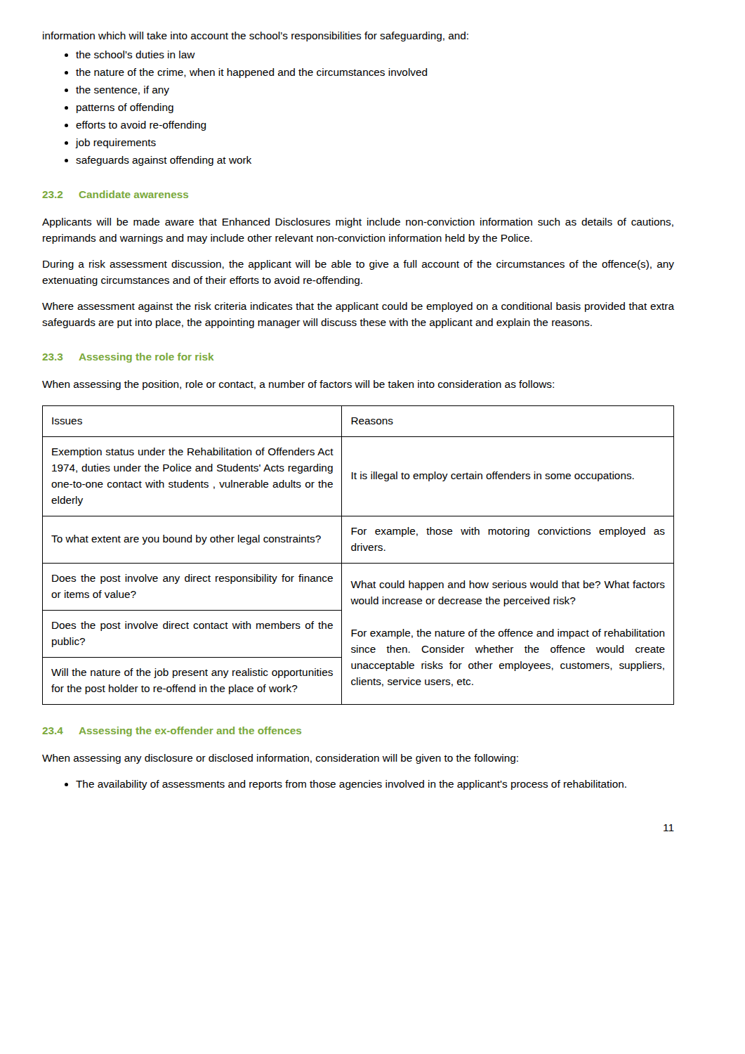information which will take into account the school’s responsibilities for safeguarding, and:
the school’s duties in law
the nature of the crime, when it happened and the circumstances involved
the sentence, if any
patterns of offending
efforts to avoid re-offending
job requirements
safeguards against offending at work
23.2 Candidate awareness
Applicants will be made aware that Enhanced Disclosures might include non-conviction information such as details of cautions, reprimands and warnings and may include other relevant non-conviction information held by the Police.
During a risk assessment discussion, the applicant will be able to give a full account of the circumstances of the offence(s), any extenuating circumstances and of their efforts to avoid re-offending.
Where assessment against the risk criteria indicates that the applicant could be employed on a conditional basis provided that extra safeguards are put into place, the appointing manager will discuss these with the applicant and explain the reasons.
23.3 Assessing the role for risk
When assessing the position, role or contact, a number of factors will be taken into consideration as follows:
| Issues | Reasons |
| Exemption status under the Rehabilitation of Offenders Act 1974, duties under the Police and Students' Acts regarding one-to-one contact with students , vulnerable adults or the elderly | It is illegal to employ certain offenders in some occupations. |
| To what extent are you bound by other legal constraints? | For example, those with motoring convictions employed as drivers. |
| Does the post involve any direct responsibility for finance or items of value? | What could happen and how serious would that be? What factors would increase or decrease the perceived risk? For example, the nature of the offence and impact of rehabilitation since then. Consider whether the offence would create unacceptable risks for other employees, customers, suppliers, clients, service users, etc. |
| Does the post involve direct contact with members of the public? |
| Will the nature of the job present any realistic opportunities for the post holder to re-offend in the place of work? |
23.4 Assessing the ex-offender and the offences
When assessing any disclosure or disclosed information, consideration will be given to the following:
The availability of assessments and reports from those agencies involved in the applicant's process of rehabilitation.
11